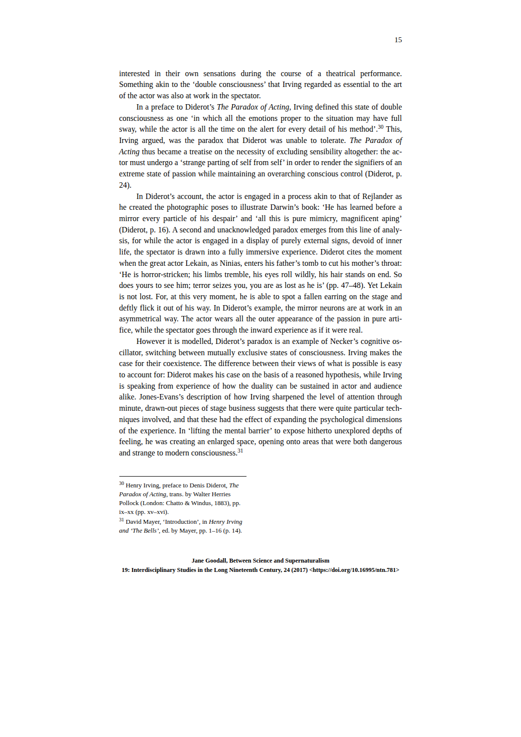15
interested in their own sensations during the course of a theatrical performance. Something akin to the ‘double consciousness’ that Irving regarded as essential to the art of the actor was also at work in the spectator.
In a preface to Diderot’s The Paradox of Acting, Irving defined this state of double consciousness as one ‘in which all the emotions proper to the situation may have full sway, while the actor is all the time on the alert for every detail of his method’.30 This, Irving argued, was the paradox that Diderot was unable to tolerate. The Paradox of Acting thus became a treatise on the necessity of excluding sensibility altogether: the actor must undergo a ‘strange parting of self from self’ in order to render the signifiers of an extreme state of passion while maintaining an overarching conscious control (Diderot, p. 24).
In Diderot’s account, the actor is engaged in a process akin to that of Rejlander as he created the photographic poses to illustrate Darwin’s book: ‘He has learned before a mirror every particle of his despair’ and ‘all this is pure mimicry, magnificent aping’ (Diderot, p. 16). A second and unacknowledged paradox emerges from this line of analysis, for while the actor is engaged in a display of purely external signs, devoid of inner life, the spectator is drawn into a fully immersive experience. Diderot cites the moment when the great actor Lekain, as Ninias, enters his father’s tomb to cut his mother’s throat: ‘He is horror-stricken; his limbs tremble, his eyes roll wildly, his hair stands on end. So does yours to see him; terror seizes you, you are as lost as he is’ (pp. 47–48). Yet Lekain is not lost. For, at this very moment, he is able to spot a fallen earring on the stage and deftly flick it out of his way. In Diderot’s example, the mirror neurons are at work in an asymmetrical way. The actor wears all the outer appearance of the passion in pure artifice, while the spectator goes through the inward experience as if it were real.
However it is modelled, Diderot’s paradox is an example of Necker’s cognitive oscillator, switching between mutually exclusive states of consciousness. Irving makes the case for their coexistence. The difference between their views of what is possible is easy to account for: Diderot makes his case on the basis of a reasoned hypothesis, while Irving is speaking from experience of how the duality can be sustained in actor and audience alike. Jones-Evans’s description of how Irving sharpened the level of attention through minute, drawn-out pieces of stage business suggests that there were quite particular techniques involved, and that these had the effect of expanding the psychological dimensions of the experience. In ‘lifting the mental barrier’ to expose hitherto unexplored depths of feeling, he was creating an enlarged space, opening onto areas that were both dangerous and strange to modern consciousness.31
30 Henry Irving, preface to Denis Diderot, The Paradox of Acting, trans. by Walter Herries Pollock (London: Chatto & Windus, 1883), pp. ix–xx (pp. xv–xvi).
31 David Mayer, ‘Introduction’, in Henry Irving and ‘The Bells’, ed. by Mayer, pp. 1–16 (p. 14).
Jane Goodall, Between Science and Supernaturalism
19: Interdisciplinary Studies in the Long Nineteenth Century, 24 (2017) <https://doi.org/10.16995/ntn.781>